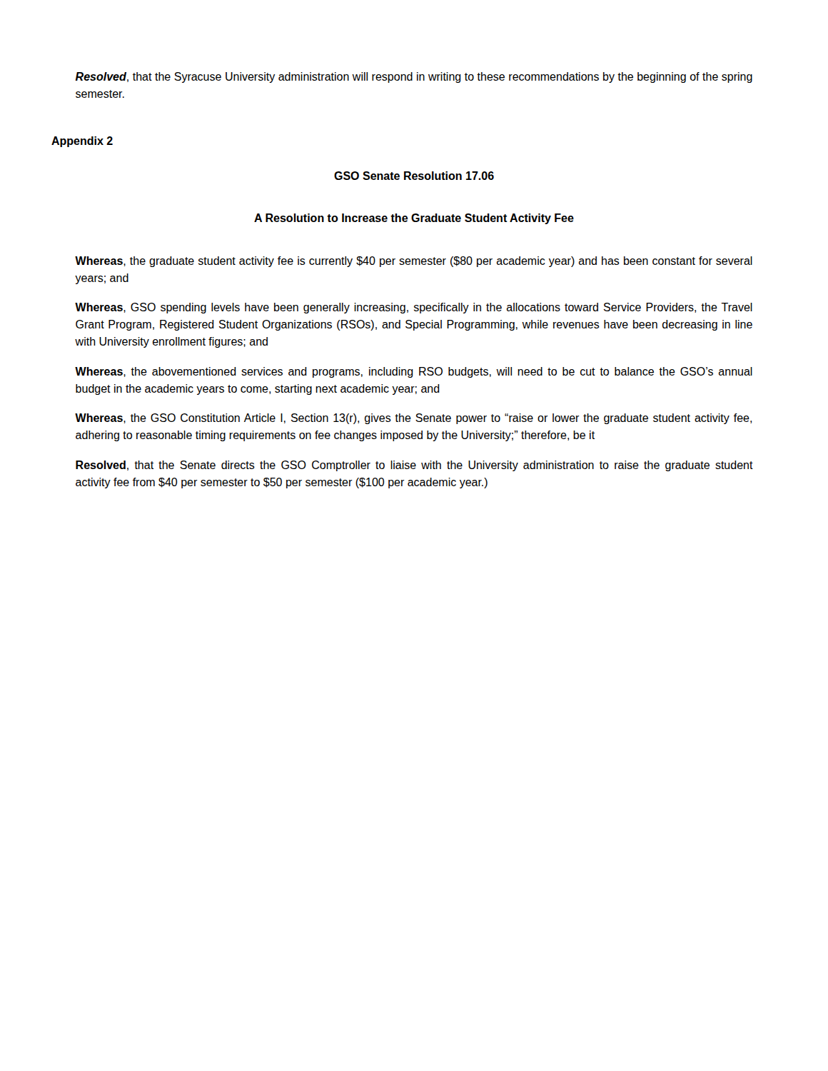Resolved, that the Syracuse University administration will respond in writing to these recommendations by the beginning of the spring semester.
Appendix 2
GSO Senate Resolution 17.06
A Resolution to Increase the Graduate Student Activity Fee
Whereas, the graduate student activity fee is currently $40 per semester ($80 per academic year) and has been constant for several years; and
Whereas, GSO spending levels have been generally increasing, specifically in the allocations toward Service Providers, the Travel Grant Program, Registered Student Organizations (RSOs), and Special Programming, while revenues have been decreasing in line with University enrollment figures; and
Whereas, the abovementioned services and programs, including RSO budgets, will need to be cut to balance the GSO’s annual budget in the academic years to come, starting next academic year; and
Whereas, the GSO Constitution Article I, Section 13(r), gives the Senate power to “raise or lower the graduate student activity fee, adhering to reasonable timing requirements on fee changes imposed by the University;” therefore, be it
Resolved, that the Senate directs the GSO Comptroller to liaise with the University administration to raise the graduate student activity fee from $40 per semester to $50 per semester ($100 per academic year.)